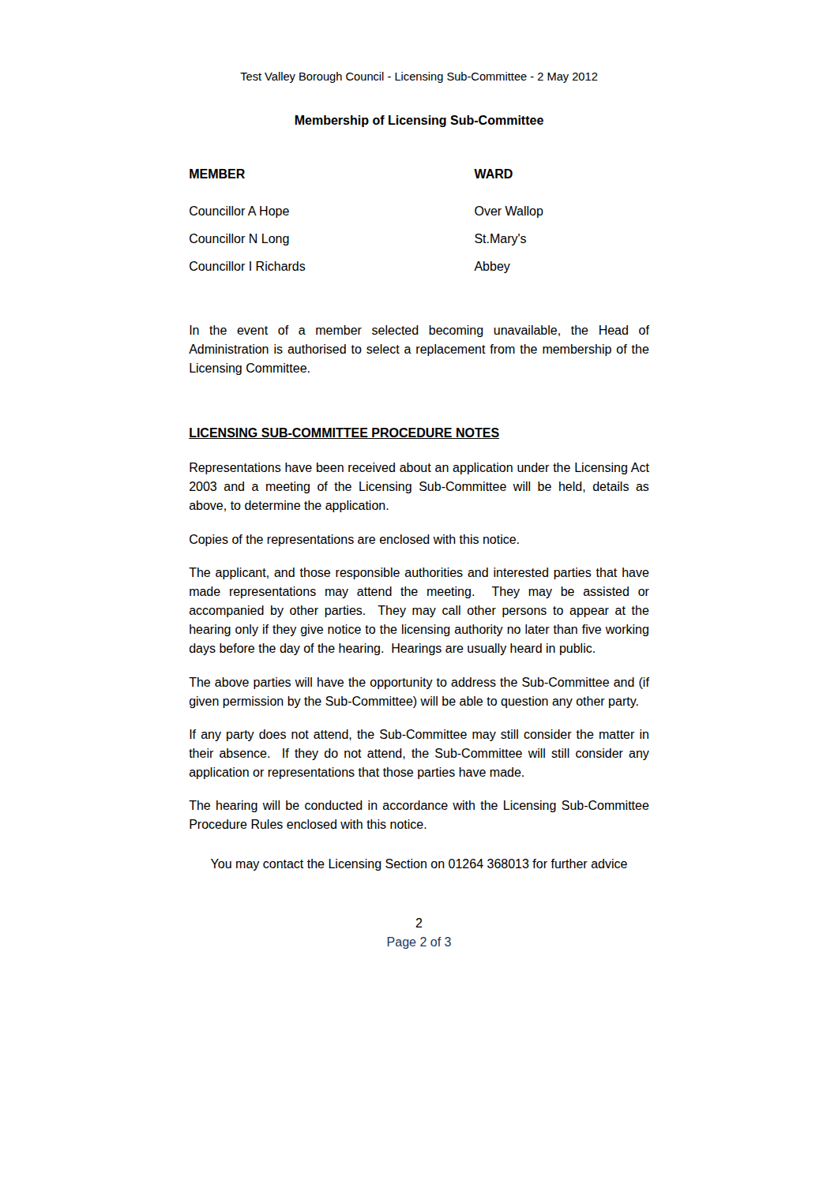Test Valley Borough Council - Licensing Sub-Committee - 2 May 2012
Membership of Licensing Sub-Committee
| MEMBER | WARD |
| --- | --- |
| Councillor A Hope | Over Wallop |
| Councillor N Long | St.Mary's |
| Councillor I Richards | Abbey |
In the event of a member selected becoming unavailable, the Head of Administration is authorised to select a replacement from the membership of the Licensing Committee.
LICENSING SUB-COMMITTEE PROCEDURE NOTES
Representations have been received about an application under the Licensing Act 2003 and a meeting of the Licensing Sub-Committee will be held, details as above, to determine the application.
Copies of the representations are enclosed with this notice.
The applicant, and those responsible authorities and interested parties that have made representations may attend the meeting. They may be assisted or accompanied by other parties. They may call other persons to appear at the hearing only if they give notice to the licensing authority no later than five working days before the day of the hearing. Hearings are usually heard in public.
The above parties will have the opportunity to address the Sub-Committee and (if given permission by the Sub-Committee) will be able to question any other party.
If any party does not attend, the Sub-Committee may still consider the matter in their absence. If they do not attend, the Sub-Committee will still consider any application or representations that those parties have made.
The hearing will be conducted in accordance with the Licensing Sub-Committee Procedure Rules enclosed with this notice.
You may contact the Licensing Section on 01264 368013 for further advice
2 Page 2 of 3